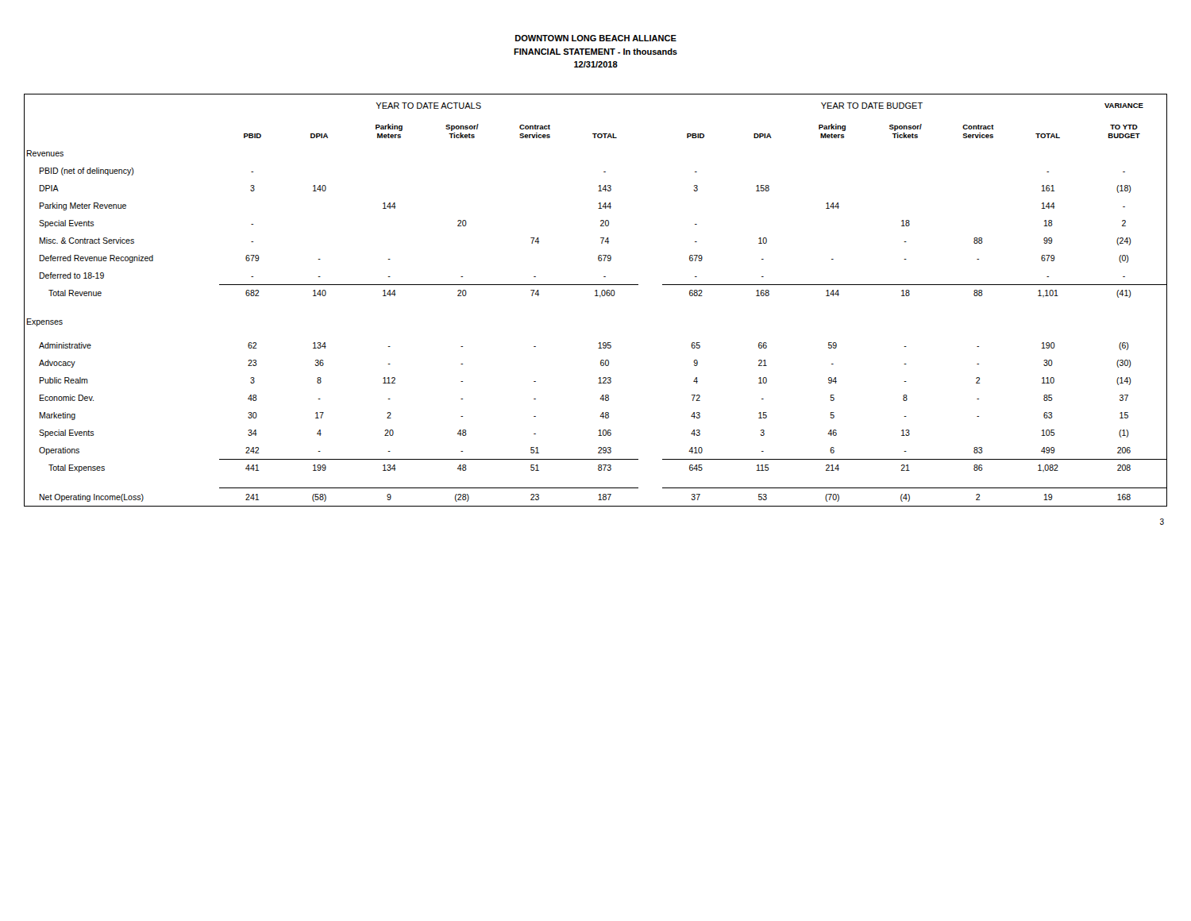DOWNTOWN LONG BEACH ALLIANCE
FINANCIAL STATEMENT - In thousands
12/31/2018
| | YEAR TO DATE ACTUALS | | YEAR TO DATE BUDGET | VARIANCE |
| | PBID | DPIA | Parking Meters | Sponsor/ Tickets | Contract Services | TOTAL | | PBID | DPIA | Parking Meters | Sponsor/ Tickets | Contract Services | TOTAL | TO YTD BUDGET |
| Revenues | |
| PBID (net of delinquency) | - | | | | | - | | - | | | | | - | - |
| DPIA | 3 | 140 | | | | 143 | | 3 | 158 | | | | 161 | (18) |
| Parking Meter Revenue | | | 144 | | | 144 | | | | 144 | | | 144 | - |
| Special Events | - | | | 20 | | 20 | | - | | | 18 | | 18 | 2 |
| Misc. & Contract Services | - | | | | 74 | 74 | | - | 10 | | - | 88 | 99 | (24) |
| Deferred Revenue Recognized | 679 | - | - | | | 679 | | 679 | - | - | - | - | 679 | (0) |
| Deferred to 18-19 | - | - | - | - | - | - | | - | - | | | | - | - |
| Total Revenue | 682 | 140 | 144 | 20 | 74 | 1,060 | | 682 | 168 | 144 | 18 | 88 | 1,101 | (41) |
| Expenses | |
| Administrative | 62 | 134 | - | - | - | 195 | | 65 | 66 | 59 | - | - | 190 | (6) |
| Advocacy | 23 | 36 | - | - | | 60 | | 9 | 21 | - | - | - | 30 | (30) |
| Public Realm | 3 | 8 | 112 | - | - | 123 | | 4 | 10 | 94 | - | 2 | 110 | (14) |
| Economic Dev. | 48 | - | - | - | - | 48 | | 72 | - | 5 | 8 | - | 85 | 37 |
| Marketing | 30 | 17 | 2 | - | - | 48 | | 43 | 15 | 5 | - | - | 63 | 15 |
| Special Events | 34 | 4 | 20 | 48 | - | 106 | | 43 | 3 | 46 | 13 | | 105 | (1) |
| Operations | 242 | - | - | - | 51 | 293 | | 410 | - | 6 | - | 83 | 499 | 206 |
| Total Expenses | 441 | 199 | 134 | 48 | 51 | 873 | | 645 | 115 | 214 | 21 | 86 | 1,082 | 208 |
| Net Operating Income(Loss) | 241 | (58) | 9 | (28) | 23 | 187 | | 37 | 53 | (70) | (4) | 2 | 19 | 168 |
3